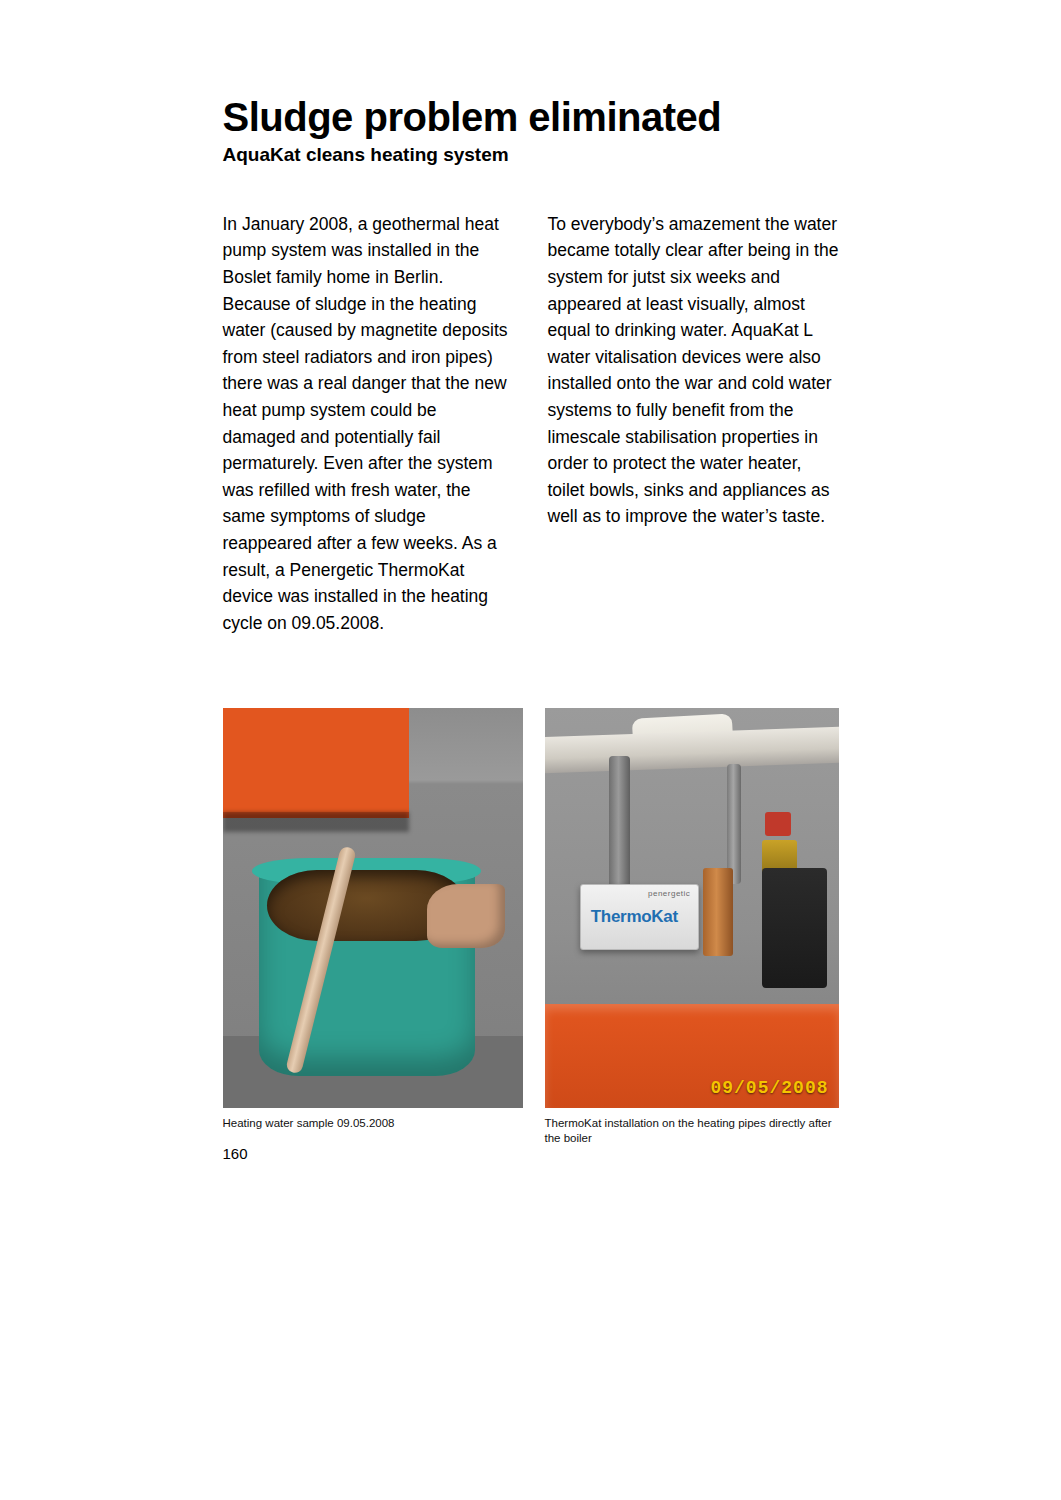Sludge problem eliminated
AquaKat cleans heating system
In January 2008, a geothermal heat pump system was installed in the Boslet family home in Berlin. Because of sludge in the heating water (caused by magnetite deposits from steel radiators and iron pipes) there was a real danger that the new heat pump system could be damaged and potentially fail permaturely. Even after the system was refilled with fresh water, the same symptoms of sludge reappeared after a few weeks. As a result, a Penergetic ThermoKat device was installed in the heating cycle on 09.05.2008.
To everybody’s amazement the water became totally clear after being in the system for jutst six weeks and appeared at least visually, almost equal to drinking water. AquaKat L water vitalisation devices were also installed onto the war and cold water systems to fully benefit from the limescale stabilisation properties in order to protect the water heater, toilet bowls, sinks and appliances as well as to improve the water’s taste.
Heating water sample 09.05.2008
penergetic
ThermoKat
09/05/2008
ThermoKat installation on the heating pipes directly after the boiler
160